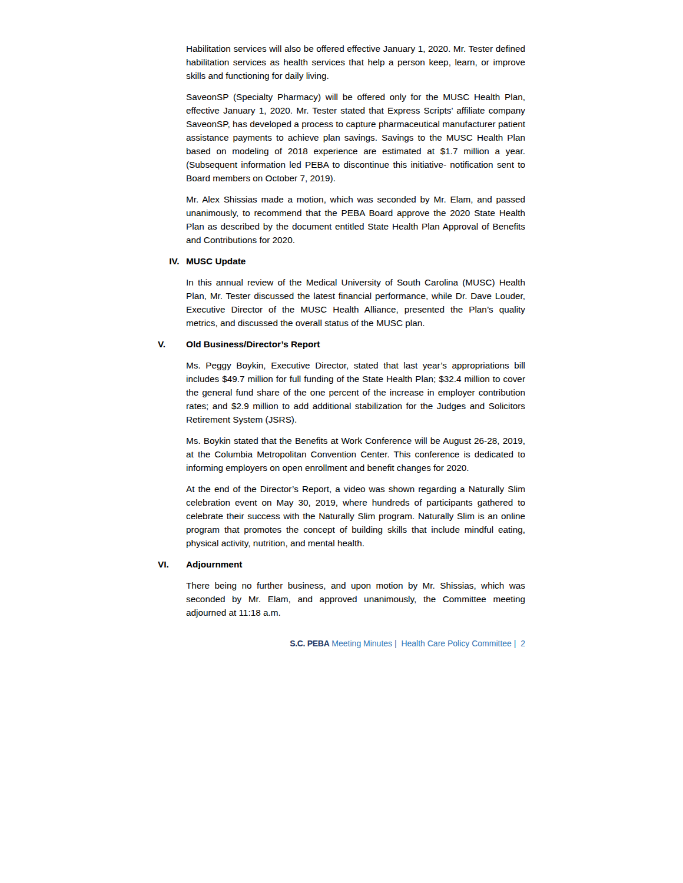Habilitation services will also be offered effective January 1, 2020. Mr. Tester defined habilitation services as health services that help a person keep, learn, or improve skills and functioning for daily living.
SaveonSP (Specialty Pharmacy) will be offered only for the MUSC Health Plan, effective January 1, 2020. Mr. Tester stated that Express Scripts’ affiliate company SaveonSP, has developed a process to capture pharmaceutical manufacturer patient assistance payments to achieve plan savings. Savings to the MUSC Health Plan based on modeling of 2018 experience are estimated at $1.7 million a year. (Subsequent information led PEBA to discontinue this initiative- notification sent to Board members on October 7, 2019).
Mr. Alex Shissias made a motion, which was seconded by Mr. Elam, and passed unanimously, to recommend that the PEBA Board approve the 2020 State Health Plan as described by the document entitled State Health Plan Approval of Benefits and Contributions for 2020.
IV.
MUSC Update
In this annual review of the Medical University of South Carolina (MUSC) Health Plan, Mr. Tester discussed the latest financial performance, while Dr. Dave Louder, Executive Director of the MUSC Health Alliance, presented the Plan’s quality metrics, and discussed the overall status of the MUSC plan.
V.
Old Business/Director’s Report
Ms. Peggy Boykin, Executive Director, stated that last year’s appropriations bill includes $49.7 million for full funding of the State Health Plan; $32.4 million to cover the general fund share of the one percent of the increase in employer contribution rates; and $2.9 million to add additional stabilization for the Judges and Solicitors Retirement System (JSRS).
Ms. Boykin stated that the Benefits at Work Conference will be August 26-28, 2019, at the Columbia Metropolitan Convention Center. This conference is dedicated to informing employers on open enrollment and benefit changes for 2020.
At the end of the Director’s Report, a video was shown regarding a Naturally Slim celebration event on May 30, 2019, where hundreds of participants gathered to celebrate their success with the Naturally Slim program. Naturally Slim is an online program that promotes the concept of building skills that include mindful eating, physical activity, nutrition, and mental health.
VI.
Adjournment
There being no further business, and upon motion by Mr. Shissias, which was seconded by Mr. Elam, and approved unanimously, the Committee meeting adjourned at 11:18 a.m.
S.C. PEBA Meeting Minutes | Health Care Policy Committee | 2